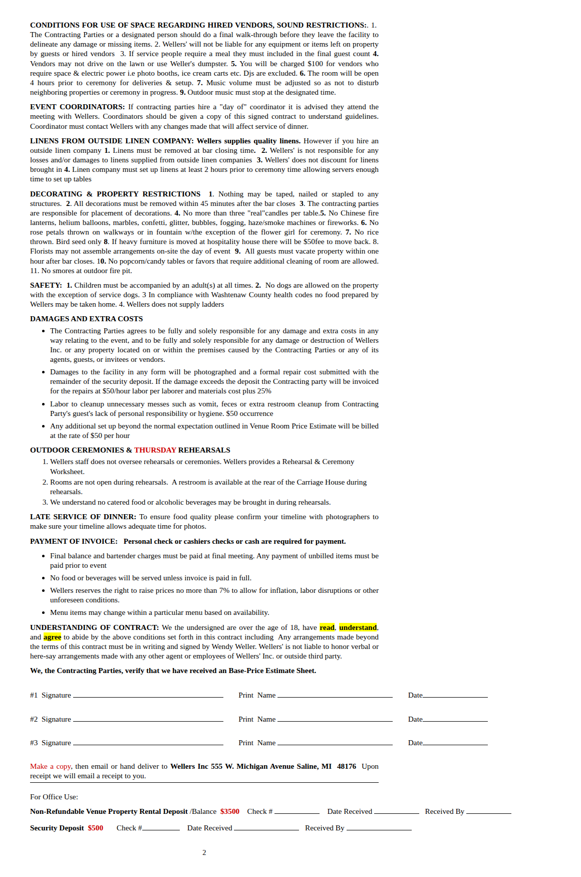CONDITIONS FOR USE OF SPACE REGARDING HIRED VENDORS, SOUND RESTRICTIONS:. 1. The Contracting Parties or a designated person should do a final walk-through before they leave the facility to delineate any damage or missing items. 2. Wellers' will not be liable for any equipment or items left on property by guests or hired vendors 3. If service people require a meal they must included in the final guest count 4. Vendors may not drive on the lawn or use Weller's dumpster. 5. You will be charged $100 for vendors who require space & electric power i.e photo booths, ice cream carts etc. Djs are excluded. 6. The room will be open 4 hours prior to ceremony for deliveries & setup. 7. Music volume must be adjusted so as not to disturb neighboring properties or ceremony in progress. 9. Outdoor music must stop at the designated time.
EVENT COORDINATORS: If contracting parties hire a "day of" coordinator it is advised they attend the meeting with Wellers. Coordinators should be given a copy of this signed contract to understand guidelines. Coordinator must contact Wellers with any changes made that will affect service of dinner.
LINENS FROM OUTSIDE LINEN COMPANY: Wellers supplies quality linens. However if you hire an outside linen company 1. Linens must be removed at bar closing time. 2. Wellers' is not responsible for any losses and/or damages to linens supplied from outside linen companies 3. Wellers' does not discount for linens brought in 4. Linen company must set up linens at least 2 hours prior to ceremony time allowing servers enough time to set up tables
DECORATING & PROPERTY RESTRICTIONS 1. Nothing may be taped, nailed or stapled to any structures. 2. All decorations must be removed within 45 minutes after the bar closes 3. The contracting parties are responsible for placement of decorations. 4. No more than three "real"candles per table.5. No Chinese fire lanterns, helium balloons, marbles, confetti, glitter, bubbles, fogging, haze/smoke machines or fireworks. 6. No rose petals thrown on walkways or in fountain w/the exception of the flower girl for ceremony. 7. No rice thrown. Bird seed only 8. If heavy furniture is moved at hospitality house there will be $50fee to move back. 8. Florists may not assemble arrangements on-site the day of event 9. All guests must vacate property within one hour after bar closes. 10. No popcorn/candy tables or favors that require additional cleaning of room are allowed. 11. No smores at outdoor fire pit.
SAFETY: 1. Children must be accompanied by an adult(s) at all times. 2. No dogs are allowed on the property with the exception of service dogs. 3 In compliance with Washtenaw County health codes no food prepared by Wellers may be taken home. 4. Wellers does not supply ladders
DAMAGES AND EXTRA COSTS
The Contracting Parties agrees to be fully and solely responsible for any damage and extra costs in any way relating to the event, and to be fully and solely responsible for any damage or destruction of Wellers Inc. or any property located on or within the premises caused by the Contracting Parties or any of its agents, guests, or invitees or vendors.
Damages to the facility in any form will be photographed and a formal repair cost submitted with the remainder of the security deposit. If the damage exceeds the deposit the Contracting party will be invoiced for the repairs at $50/hour labor per laborer and materials cost plus 25%
Labor to cleanup unnecessary messes such as vomit, feces or extra restroom cleanup from Contracting Party's guest's lack of personal responsibility or hygiene. $50 occurrence
Any additional set up beyond the normal expectation outlined in Venue Room Price Estimate will be billed at the rate of $50 per hour
OUTDOOR CEREMONIES & THURSDAY REHEARSALS
Wellers staff does not oversee rehearsals or ceremonies. Wellers provides a Rehearsal & Ceremony Worksheet.
Rooms are not open during rehearsals. A restroom is available at the rear of the Carriage House during rehearsals.
We understand no catered food or alcoholic beverages may be brought in during rehearsals.
LATE SERVICE OF DINNER: To ensure food quality please confirm your timeline with photographers to make sure your timeline allows adequate time for photos.
PAYMENT OF INVOICE: Personal check or cashiers checks or cash are required for payment.
Final balance and bartender charges must be paid at final meeting. Any payment of unbilled items must be paid prior to event
No food or beverages will be served unless invoice is paid in full.
Wellers reserves the right to raise prices no more than 7% to allow for inflation, labor disruptions or other unforeseen conditions.
Menu items may change within a particular menu based on availability.
UNDERSTANDING OF CONTRACT: We the undersigned are over the age of 18, have read, understand, and agree to abide by the above conditions set forth in this contract including Any arrangements made beyond the terms of this contract must be in writing and signed by Wendy Weller. Wellers' is not liable to honor verbal or here-say arrangements made with any other agent or employees of Wellers' Inc. or outside third party.
We, the Contracting Parties, verify that we have received an Base-Price Estimate Sheet.
#1 Signature Print Name Date
#2 Signature Print Name Date
#3 Signature Print Name Date
Make a copy, then email or hand deliver to Wellers Inc 555 W. Michigan Avenue Saline, MI 48176 Upon receipt we will email a receipt to you.
For Office Use:
Non-Refundable Venue Property Rental Deposit /Balance $3500 Check # Date Received Received By
Security Deposit $500 Check # Date Received Received By
2